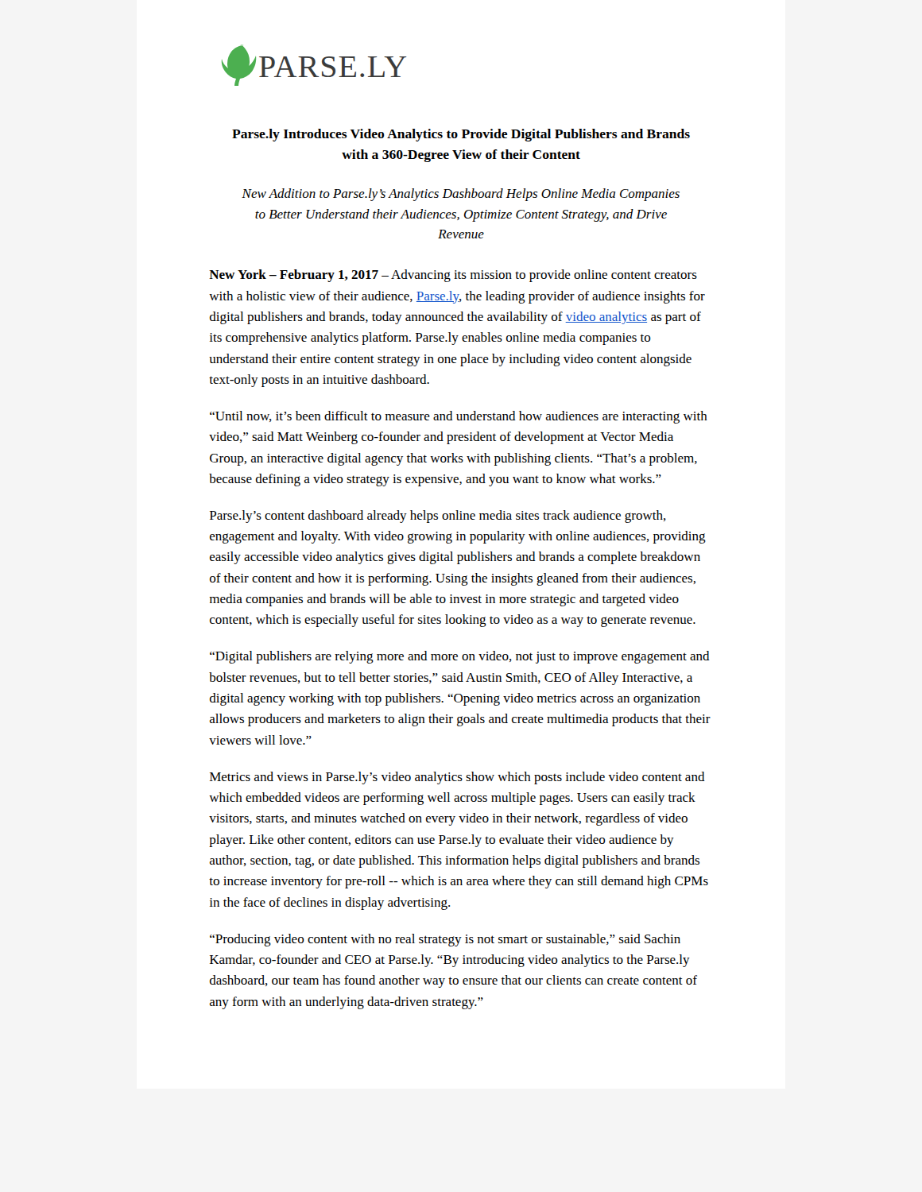PARSE.LY
Parse.ly Introduces Video Analytics to Provide Digital Publishers and Brands with a 360-Degree View of their Content
New Addition to Parse.ly’s Analytics Dashboard Helps Online Media Companies to Better Understand their Audiences, Optimize Content Strategy, and Drive Revenue
New York – February 1, 2017 – Advancing its mission to provide online content creators with a holistic view of their audience, Parse.ly, the leading provider of audience insights for digital publishers and brands, today announced the availability of video analytics as part of its comprehensive analytics platform. Parse.ly enables online media companies to understand their entire content strategy in one place by including video content alongside text-only posts in an intuitive dashboard.
“Until now, it’s been difficult to measure and understand how audiences are interacting with video,” said Matt Weinberg co-founder and president of development at Vector Media Group, an interactive digital agency that works with publishing clients. “That’s a problem, because defining a video strategy is expensive, and you want to know what works.”
Parse.ly’s content dashboard already helps online media sites track audience growth, engagement and loyalty. With video growing in popularity with online audiences, providing easily accessible video analytics gives digital publishers and brands a complete breakdown of their content and how it is performing. Using the insights gleaned from their audiences, media companies and brands will be able to invest in more strategic and targeted video content, which is especially useful for sites looking to video as a way to generate revenue.
“Digital publishers are relying more and more on video, not just to improve engagement and bolster revenues, but to tell better stories,” said Austin Smith, CEO of Alley Interactive, a digital agency working with top publishers. “Opening video metrics across an organization allows producers and marketers to align their goals and create multimedia products that their viewers will love.”
Metrics and views in Parse.ly’s video analytics show which posts include video content and which embedded videos are performing well across multiple pages. Users can easily track visitors, starts, and minutes watched on every video in their network, regardless of video player. Like other content, editors can use Parse.ly to evaluate their video audience by author, section, tag, or date published. This information helps digital publishers and brands to increase inventory for pre-roll -- which is an area where they can still demand high CPMs in the face of declines in display advertising.
“Producing video content with no real strategy is not smart or sustainable,” said Sachin Kamdar, co-founder and CEO at Parse.ly. “By introducing video analytics to the Parse.ly dashboard, our team has found another way to ensure that our clients can create content of any form with an underlying data-driven strategy.”